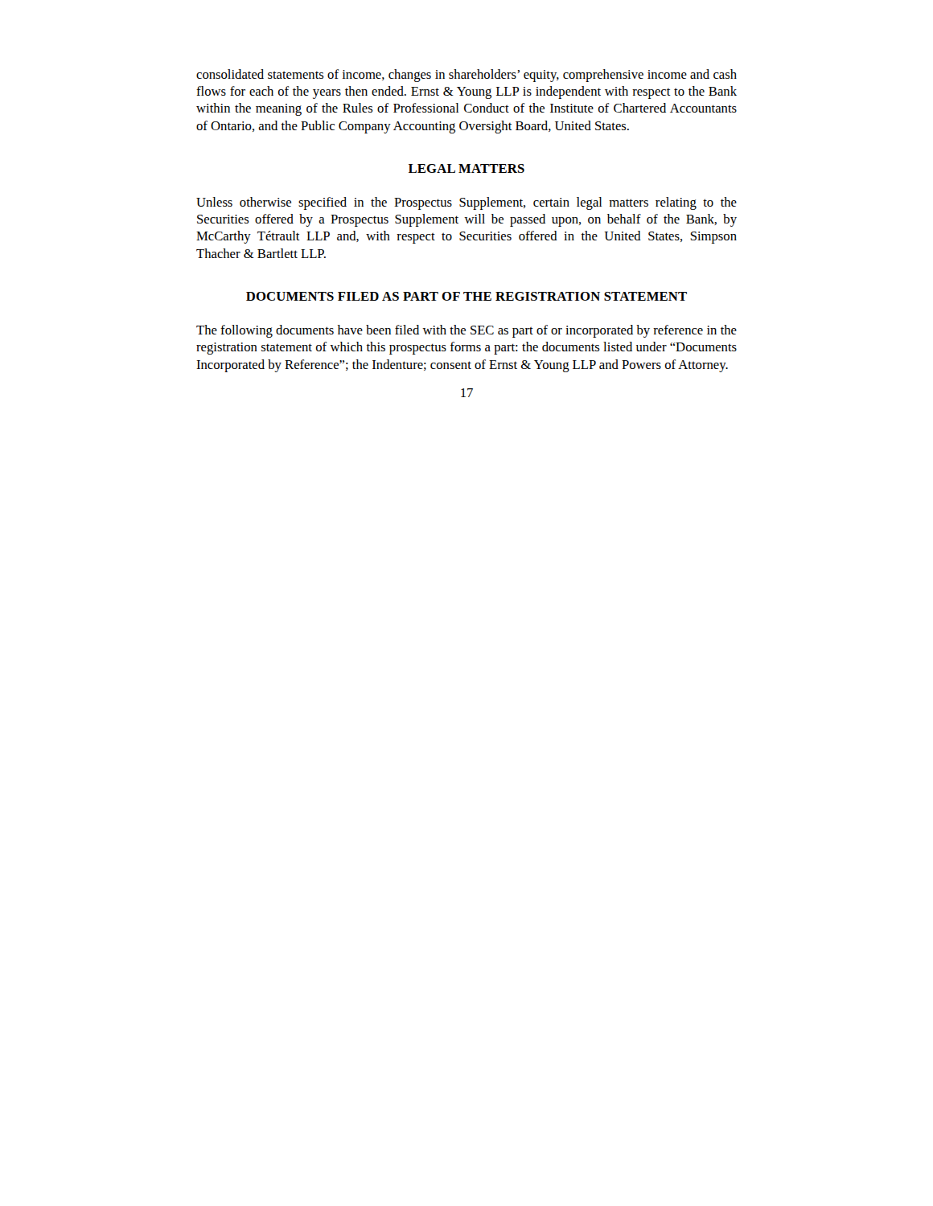consolidated statements of income, changes in shareholders’ equity, comprehensive income and cash flows for each of the years then ended. Ernst & Young LLP is independent with respect to the Bank within the meaning of the Rules of Professional Conduct of the Institute of Chartered Accountants of Ontario, and the Public Company Accounting Oversight Board, United States.
LEGAL MATTERS
Unless otherwise specified in the Prospectus Supplement, certain legal matters relating to the Securities offered by a Prospectus Supplement will be passed upon, on behalf of the Bank, by McCarthy Tétrault LLP and, with respect to Securities offered in the United States, Simpson Thacher & Bartlett LLP.
DOCUMENTS FILED AS PART OF THE REGISTRATION STATEMENT
The following documents have been filed with the SEC as part of or incorporated by reference in the registration statement of which this prospectus forms a part: the documents listed under “Documents Incorporated by Reference”; the Indenture; consent of Ernst & Young LLP and Powers of Attorney.
17